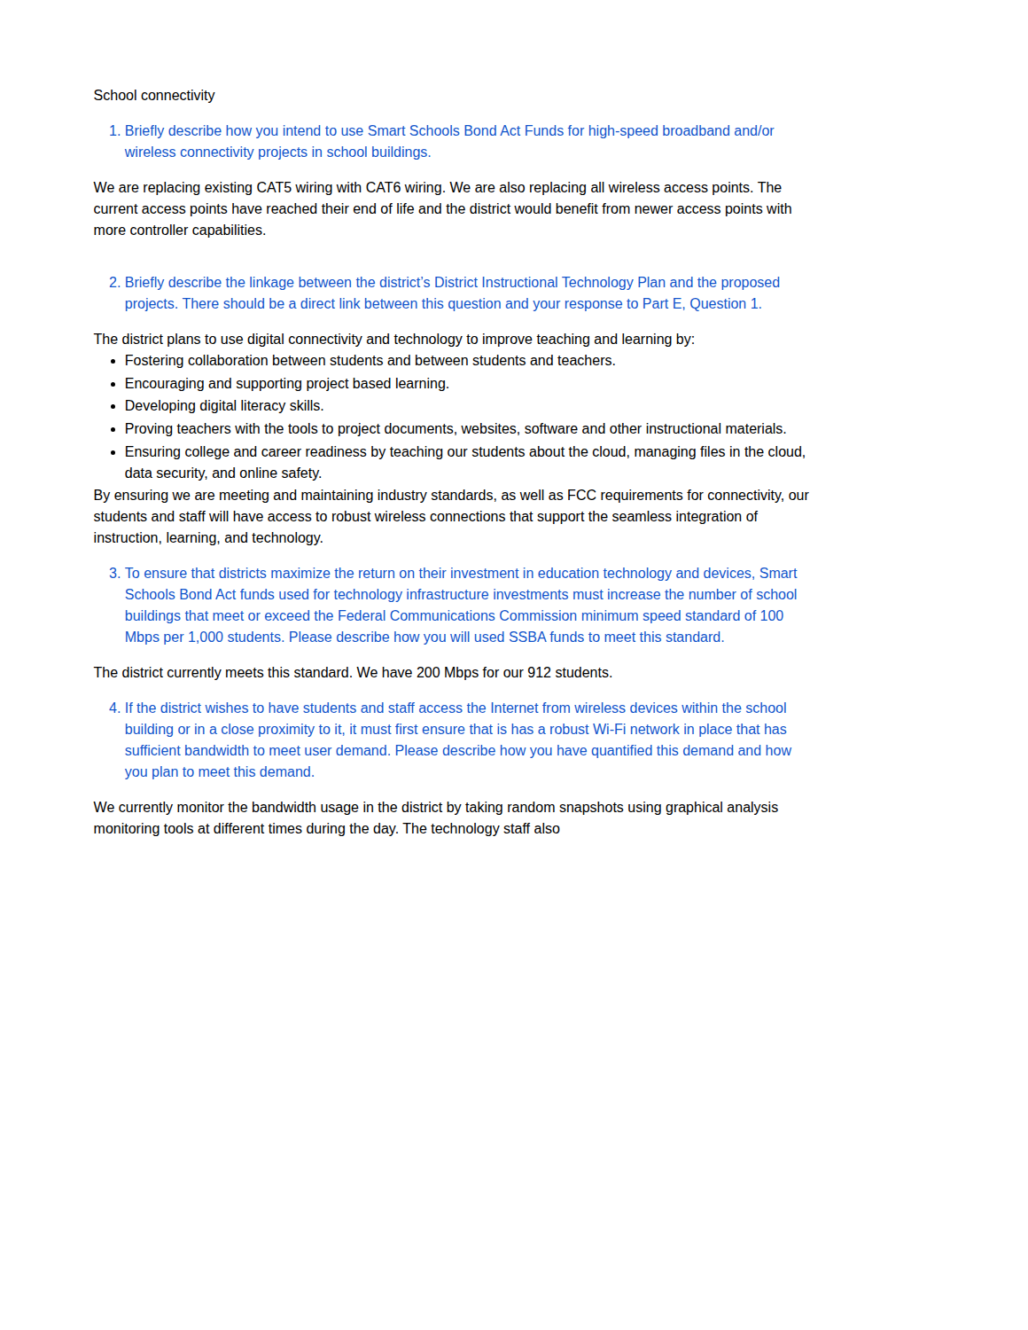School connectivity
Briefly describe how you intend to use Smart Schools Bond Act Funds for high-speed broadband and/or wireless connectivity projects in school buildings.
We are replacing existing CAT5 wiring with CAT6 wiring. We are also replacing all wireless access points. The current access points have reached their end of life and the district would benefit from newer access points with more controller capabilities.
Briefly describe the linkage between the district’s District Instructional Technology Plan and the proposed projects. There should be a direct link between this question and your response to Part E, Question 1.
The district plans to use digital connectivity and technology to improve teaching and learning by:
Fostering collaboration between students and between students and teachers.
Encouraging and supporting project based learning.
Developing digital literacy skills.
Proving teachers with the tools to project documents, websites, software and other instructional materials.
Ensuring college and career readiness by teaching our students about the cloud, managing files in the cloud, data security, and online safety.
By ensuring we are meeting and maintaining industry standards, as well as FCC requirements for connectivity, our students and staff will have access to robust wireless connections that support the seamless integration of instruction, learning, and technology.
To ensure that districts maximize the return on their investment in education technology and devices, Smart Schools Bond Act funds used for technology infrastructure investments must increase the number of school buildings that meet or exceed the Federal Communications Commission minimum speed standard of 100 Mbps per 1,000 students. Please describe how you will used SSBA funds to meet this standard.
The district currently meets this standard. We have 200 Mbps for our 912 students.
If the district wishes to have students and staff access the Internet from wireless devices within the school building or in a close proximity to it, it must first ensure that is has a robust Wi-Fi network in place that has sufficient bandwidth to meet user demand. Please describe how you have quantified this demand and how you plan to meet this demand.
We currently monitor the bandwidth usage in the district by taking random snapshots using graphical analysis monitoring tools at different times during the day. The technology staff also